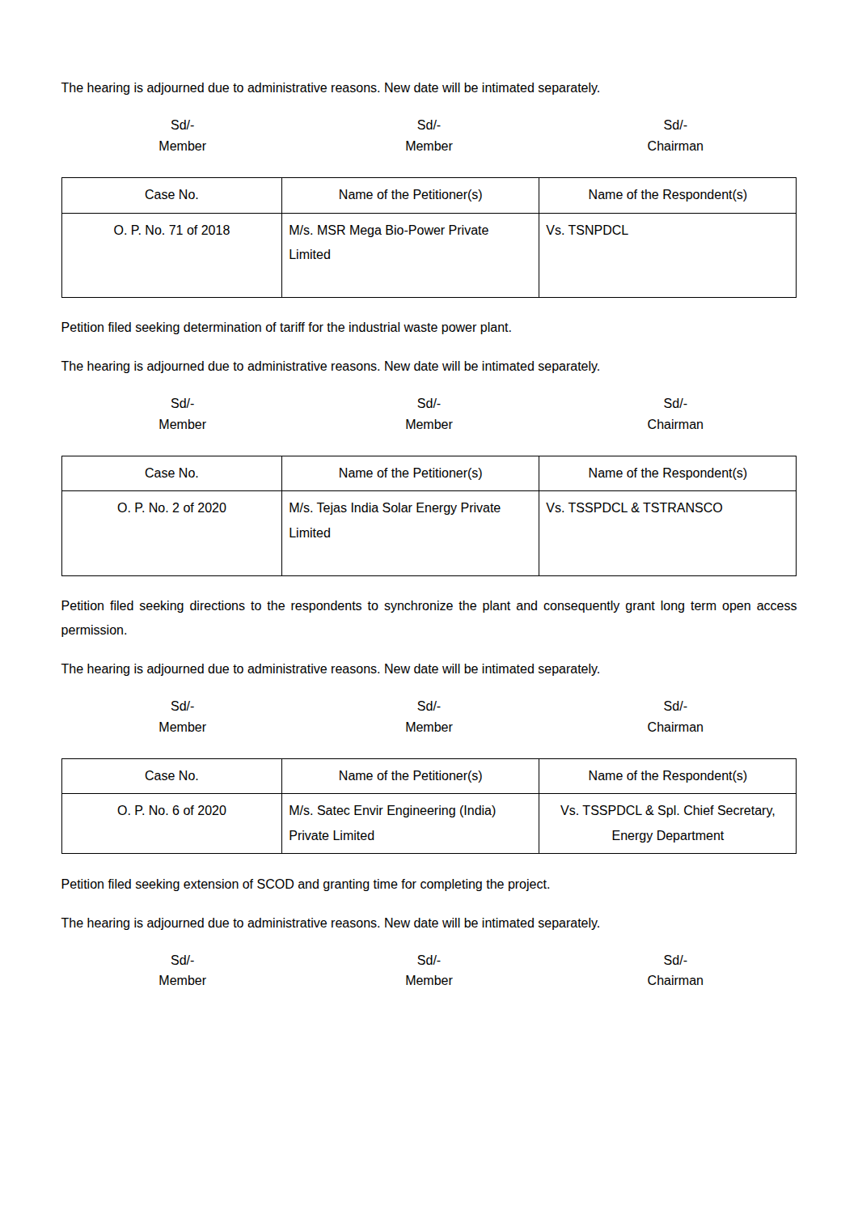The hearing is adjourned due to administrative reasons. New date will be intimated separately.
| Sd/- | Sd/- | Sd/- |
| Member | Member | Chairman |
| Case No. | Name of the Petitioner(s) | Name of the Respondent(s) |
| --- | --- | --- |
| O. P. No. 71 of 2018 | M/s. MSR Mega Bio-Power Private Limited | Vs. TSNPDCL |
Petition filed seeking determination of tariff for the industrial waste power plant.
The hearing is adjourned due to administrative reasons. New date will be intimated separately.
| Sd/- | Sd/- | Sd/- |
| Member | Member | Chairman |
| Case No. | Name of the Petitioner(s) | Name of the Respondent(s) |
| --- | --- | --- |
| O. P. No. 2 of 2020 | M/s. Tejas India Solar Energy Private Limited | Vs. TSSPDCL & TSTRANSCO |
Petition filed seeking directions to the respondents to synchronize the plant and consequently grant long term open access permission.
The hearing is adjourned due to administrative reasons. New date will be intimated separately.
| Sd/- | Sd/- | Sd/- |
| Member | Member | Chairman |
| Case No. | Name of the Petitioner(s) | Name of the Respondent(s) |
| --- | --- | --- |
| O. P. No. 6 of 2020 | M/s. Satec Envir Engineering (India) Private Limited | Vs. TSSPDCL & Spl. Chief Secretary, Energy Department |
Petition filed seeking extension of SCOD and granting time for completing the project.
The hearing is adjourned due to administrative reasons. New date will be intimated separately.
| Sd/- | Sd/- | Sd/- |
| Member | Member | Chairman |